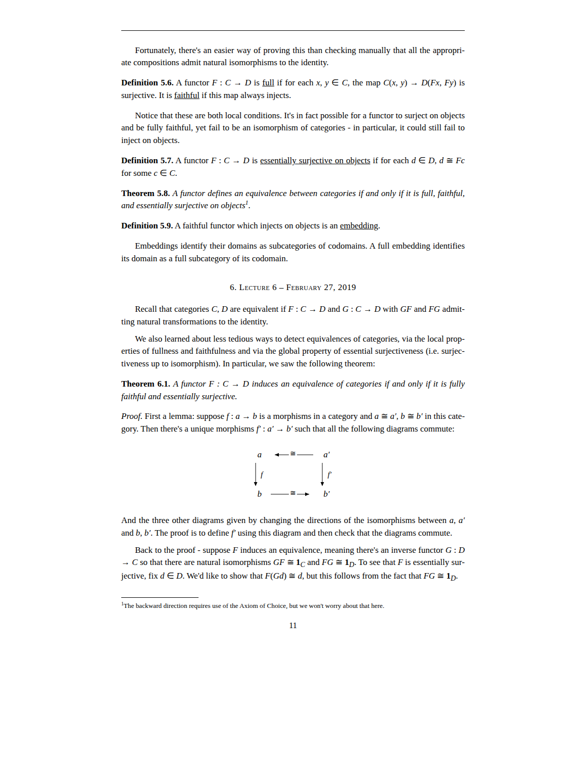Fortunately, there's an easier way of proving this than checking manually that all the appropriate compositions admit natural isomorphisms to the identity.
Definition 5.6. A functor F : C → D is full if for each x, y ∈ C, the map C(x, y) → D(Fx, Fy) is surjective. It is faithful if this map always injects.
Notice that these are both local conditions. It's in fact possible for a functor to surject on objects and be fully faithful, yet fail to be an isomorphism of categories - in particular, it could still fail to inject on objects.
Definition 5.7. A functor F : C → D is essentially surjective on objects if for each d ∈ D, d ≅ Fc for some c ∈ C.
Theorem 5.8. A functor defines an equivalence between categories if and only if it is full, faithful, and essentially surjective on objects1.
Definition 5.9. A faithful functor which injects on objects is an embedding.
Embeddings identify their domains as subcategories of codomains. A full embedding identifies its domain as a full subcategory of its codomain.
6. Lecture 6 – February 27, 2019
Recall that categories C, D are equivalent if F : C → D and G : C → D with GF and FG admitting natural transformations to the identity.
We also learned about less tedious ways to detect equivalences of categories, via the local properties of fullness and faithfulness and via the global property of essential surjectiveness (i.e. surjectiveness up to isomorphism). In particular, we saw the following theorem:
Theorem 6.1. A functor F : C → D induces an equivalence of categories if and only if it is fully faithful and essentially surjective.
Proof. First a lemma: suppose f : a → b is a morphisms in a category and a ≅ a′, b ≅ b′ in this category. Then there's a unique morphisms f′ : a′ → b′ such that all the following diagrams commute:
| a | ≅ | a′ |
| f | | f′ |
| b | ≅ | b′ |
And the three other diagrams given by changing the directions of the isomorphisms between a, a′ and b, b′. The proof is to define f′ using this diagram and then check that the diagrams commute.
Back to the proof - suppose F induces an equivalence, meaning there's an inverse functor G : D → C so that there are natural isomorphisms GF ≅ 1C and FG ≅ 1D. To see that F is essentially surjective, fix d ∈ D. We'd like to show that F(Gd) ≅ d, but this follows from the fact that FG ≅ 1D.
1The backward direction requires use of the Axiom of Choice, but we won't worry about that here.
11